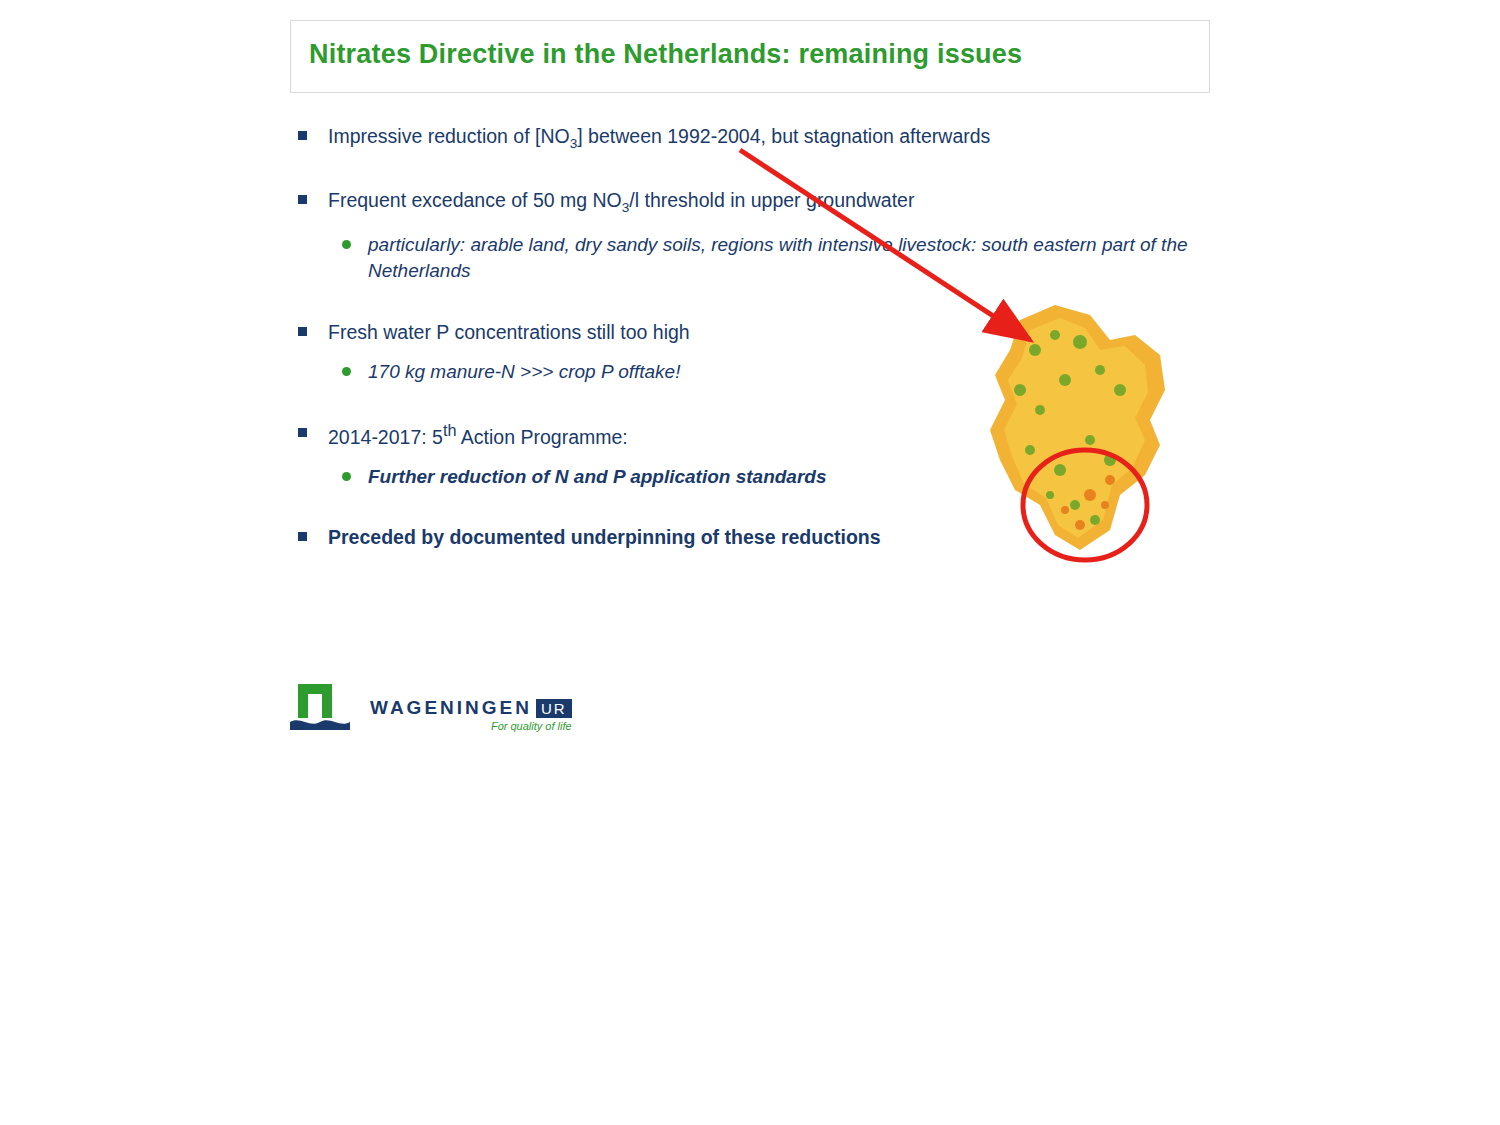Nitrates Directive in the Netherlands: remaining issues
Impressive reduction of [NO3] between 1992-2004, but stagnation afterwards
Frequent excedance of 50 mg NO3/l threshold in upper groundwater
particularly: arable land, dry sandy soils, regions with intensive livestock: south eastern part of the Netherlands
Fresh water P concentrations still too high
170 kg manure-N >>> crop P offtake!
2014-2017: 5th Action Programme:
Further reduction of N and P application standards
Preceded by documented underpinning of these reductions
WAGENINGEN UR
For quality of life